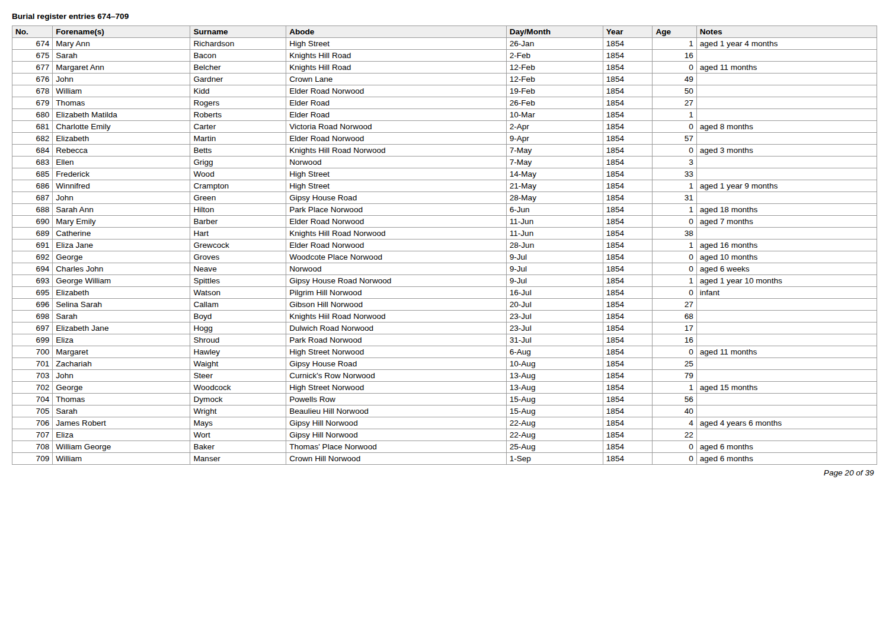Burial register entries 674–709
| No. | Forename(s) | Surname | Abode | Day/Month | Year | Age | Notes |
| --- | --- | --- | --- | --- | --- | --- | --- |
| 674 | Mary Ann | Richardson | High Street | 26-Jan | 1854 | 1 | aged 1 year 4 months |
| 675 | Sarah | Bacon | Knights Hill Road | 2-Feb | 1854 | 16 | |
| 677 | Margaret Ann | Belcher | Knights Hill Road | 12-Feb | 1854 | 0 | aged 11 months |
| 676 | John | Gardner | Crown Lane | 12-Feb | 1854 | 49 | |
| 678 | William | Kidd | Elder Road Norwood | 19-Feb | 1854 | 50 | |
| 679 | Thomas | Rogers | Elder Road | 26-Feb | 1854 | 27 | |
| 680 | Elizabeth Matilda | Roberts | Elder Road | 10-Mar | 1854 | 1 | |
| 681 | Charlotte Emily | Carter | Victoria Road Norwood | 2-Apr | 1854 | 0 | aged 8 months |
| 682 | Elizabeth | Martin | Elder Road Norwood | 9-Apr | 1854 | 57 | |
| 684 | Rebecca | Betts | Knights Hill Road Norwood | 7-May | 1854 | 0 | aged 3 months |
| 683 | Ellen | Grigg | Norwood | 7-May | 1854 | 3 | |
| 685 | Frederick | Wood | High Street | 14-May | 1854 | 33 | |
| 686 | Winnifred | Crampton | High Street | 21-May | 1854 | 1 | aged 1 year 9 months |
| 687 | John | Green | Gipsy House Road | 28-May | 1854 | 31 | |
| 688 | Sarah Ann | Hilton | Park Place Norwood | 6-Jun | 1854 | 1 | aged 18 months |
| 690 | Mary Emily | Barber | Elder Road Norwood | 11-Jun | 1854 | 0 | aged 7 months |
| 689 | Catherine | Hart | Knights Hill Road Norwood | 11-Jun | 1854 | 38 | |
| 691 | Eliza Jane | Grewcock | Elder Road Norwood | 28-Jun | 1854 | 1 | aged 16 months |
| 692 | George | Groves | Woodcote Place Norwood | 9-Jul | 1854 | 0 | aged 10 months |
| 694 | Charles John | Neave | Norwood | 9-Jul | 1854 | 0 | aged 6 weeks |
| 693 | George William | Spittles | Gipsy House Road Norwood | 9-Jul | 1854 | 1 | aged 1 year 10 months |
| 695 | Elizabeth | Watson | Pilgrim Hill Norwood | 16-Jul | 1854 | 0 | infant |
| 696 | Selina Sarah | Callam | Gibson Hill Norwood | 20-Jul | 1854 | 27 | |
| 698 | Sarah | Boyd | Knights Hiil Road Norwood | 23-Jul | 1854 | 68 | |
| 697 | Elizabeth Jane | Hogg | Dulwich Road Norwood | 23-Jul | 1854 | 17 | |
| 699 | Eliza | Shroud | Park Road Norwood | 31-Jul | 1854 | 16 | |
| 700 | Margaret | Hawley | High Street Norwood | 6-Aug | 1854 | 0 | aged 11 months |
| 701 | Zachariah | Waight | Gipsy House Road | 10-Aug | 1854 | 25 | |
| 703 | John | Steer | Curnick's Row Norwood | 13-Aug | 1854 | 79 | |
| 702 | George | Woodcock | High Street Norwood | 13-Aug | 1854 | 1 | aged 15 months |
| 704 | Thomas | Dymock | Powells Row | 15-Aug | 1854 | 56 | |
| 705 | Sarah | Wright | Beaulieu Hill Norwood | 15-Aug | 1854 | 40 | |
| 706 | James Robert | Mays | Gipsy Hill Norwood | 22-Aug | 1854 | 4 | aged 4 years 6 months |
| 707 | Eliza | Wort | Gipsy Hill Norwood | 22-Aug | 1854 | 22 | |
| 708 | William George | Baker | Thomas' Place Norwood | 25-Aug | 1854 | 0 | aged 6 months |
| 709 | William | Manser | Crown Hill Norwood | 1-Sep | 1854 | 0 | aged 6 months |
| Page 20 of 39 |